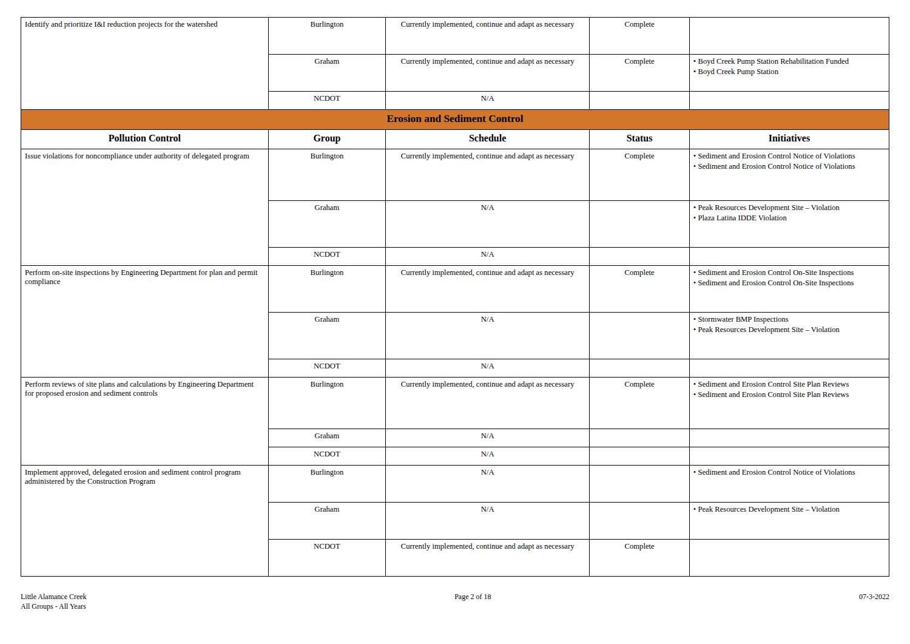| Identify and prioritize I&I reduction projects for the watershed | Burlington | Currently implemented, continue and adapt as necessary | Complete | |
| Graham | Currently implemented, continue and adapt as necessary | Complete | Boyd Creek Pump Station Rehabilitation Funded Boyd Creek Pump Station |
| NCDOT | N/A | | |
| Erosion and Sediment Control |
| Pollution Control | Group | Schedule | Status | Initiatives |
| Issue violations for noncompliance under authority of delegated program | Burlington | Currently implemented, continue and adapt as necessary | Complete | Sediment and Erosion Control Notice of Violations Sediment and Erosion Control Notice of Violations |
| Graham | N/A | | Peak Resources Development Site – Violation Plaza Latina IDDE Violation |
| NCDOT | N/A | | |
| Perform on-site inspections by Engineering Department for plan and permit compliance | Burlington | Currently implemented, continue and adapt as necessary | Complete | Sediment and Erosion Control On-Site Inspections Sediment and Erosion Control On-Site Inspections |
| Graham | N/A | | Stormwater BMP Inspections Peak Resources Development Site – Violation |
| NCDOT | N/A | | |
| Perform reviews of site plans and calculations by Engineering Department for proposed erosion and sediment controls | Burlington | Currently implemented, continue and adapt as necessary | Complete | Sediment and Erosion Control Site Plan Reviews Sediment and Erosion Control Site Plan Reviews |
| Graham | N/A | | |
| NCDOT | N/A | | |
| Implement approved, delegated erosion and sediment control program administered by the Construction Program | Burlington | N/A | | Sediment and Erosion Control Notice of Violations |
| Graham | N/A | | Peak Resources Development Site – Violation |
| NCDOT | Currently implemented, continue and adapt as necessary | Complete | |
Little Alamance Creek
All Groups - All Years
Page 2 of 18
07-3-2022